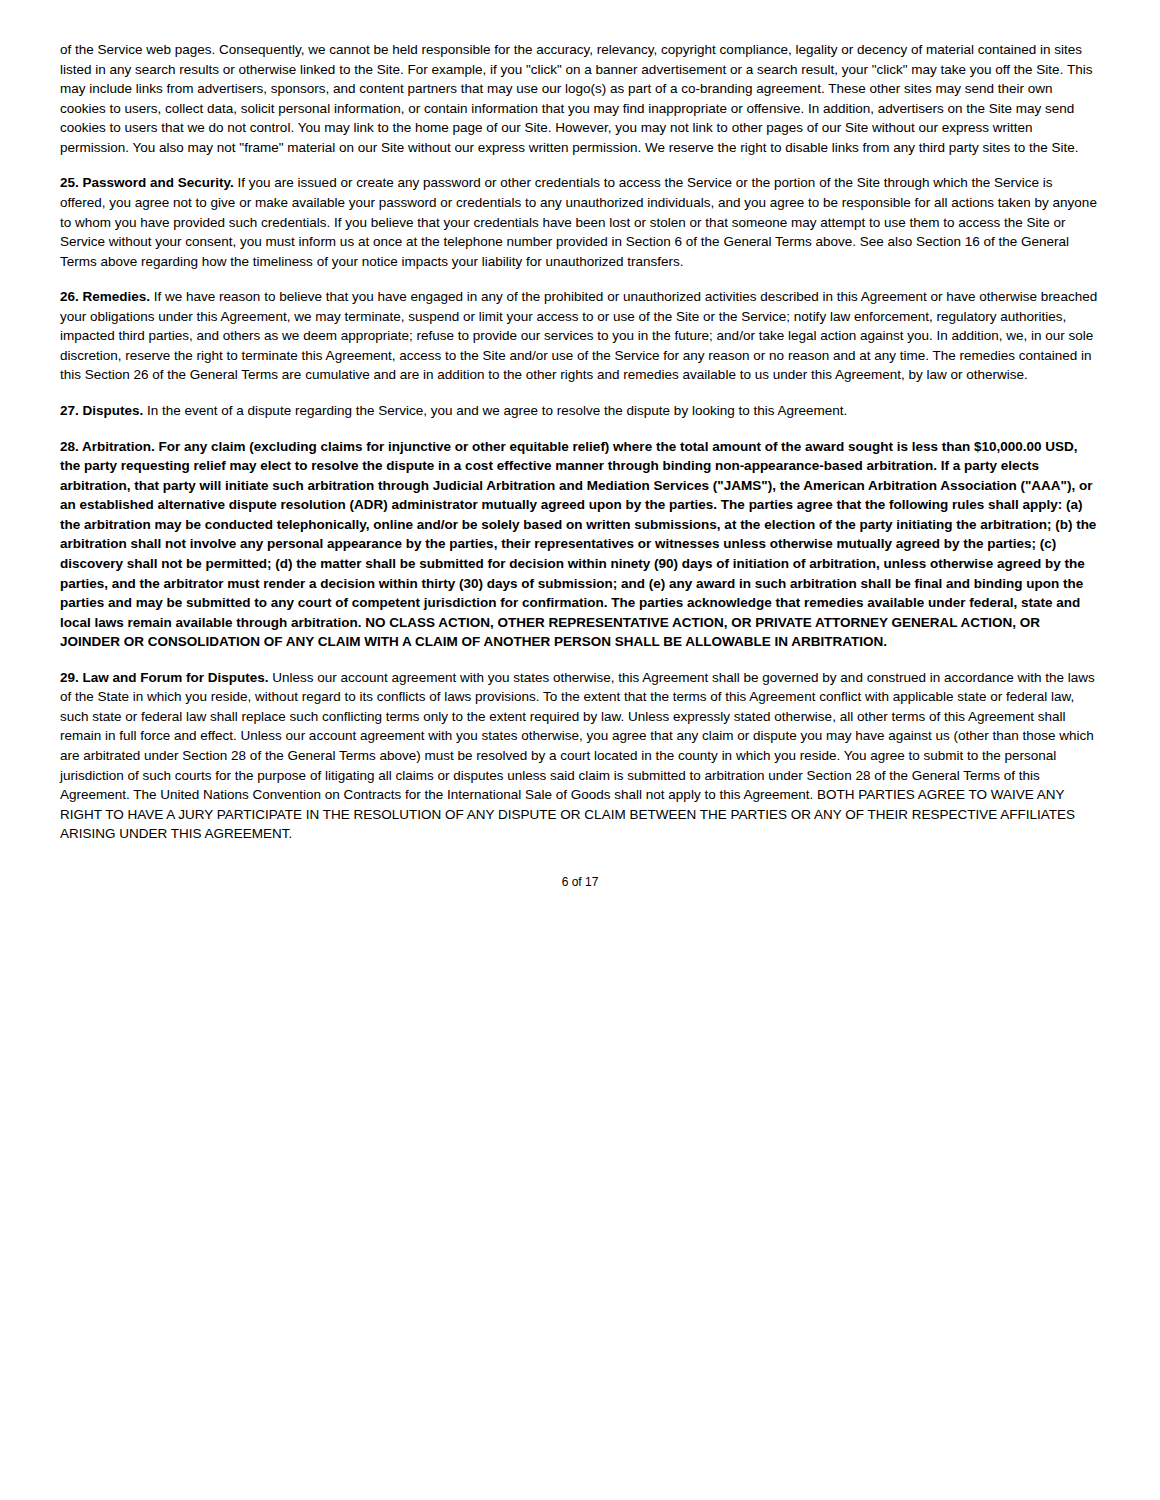of the Service web pages. Consequently, we cannot be held responsible for the accuracy, relevancy, copyright compliance, legality or decency of material contained in sites listed in any search results or otherwise linked to the Site. For example, if you "click" on a banner advertisement or a search result, your "click" may take you off the Site. This may include links from advertisers, sponsors, and content partners that may use our logo(s) as part of a co-branding agreement. These other sites may send their own cookies to users, collect data, solicit personal information, or contain information that you may find inappropriate or offensive. In addition, advertisers on the Site may send cookies to users that we do not control. You may link to the home page of our Site. However, you may not link to other pages of our Site without our express written permission. You also may not "frame" material on our Site without our express written permission. We reserve the right to disable links from any third party sites to the Site.
25. Password and Security. If you are issued or create any password or other credentials to access the Service or the portion of the Site through which the Service is offered, you agree not to give or make available your password or credentials to any unauthorized individuals, and you agree to be responsible for all actions taken by anyone to whom you have provided such credentials. If you believe that your credentials have been lost or stolen or that someone may attempt to use them to access the Site or Service without your consent, you must inform us at once at the telephone number provided in Section 6 of the General Terms above. See also Section 16 of the General Terms above regarding how the timeliness of your notice impacts your liability for unauthorized transfers.
26. Remedies. If we have reason to believe that you have engaged in any of the prohibited or unauthorized activities described in this Agreement or have otherwise breached your obligations under this Agreement, we may terminate, suspend or limit your access to or use of the Site or the Service; notify law enforcement, regulatory authorities, impacted third parties, and others as we deem appropriate; refuse to provide our services to you in the future; and/or take legal action against you. In addition, we, in our sole discretion, reserve the right to terminate this Agreement, access to the Site and/or use of the Service for any reason or no reason and at any time. The remedies contained in this Section 26 of the General Terms are cumulative and are in addition to the other rights and remedies available to us under this Agreement, by law or otherwise.
27. Disputes. In the event of a dispute regarding the Service, you and we agree to resolve the dispute by looking to this Agreement.
28. Arbitration. For any claim (excluding claims for injunctive or other equitable relief) where the total amount of the award sought is less than $10,000.00 USD, the party requesting relief may elect to resolve the dispute in a cost effective manner through binding non-appearance-based arbitration. If a party elects arbitration, that party will initiate such arbitration through Judicial Arbitration and Mediation Services ("JAMS"), the American Arbitration Association ("AAA"), or an established alternative dispute resolution (ADR) administrator mutually agreed upon by the parties. The parties agree that the following rules shall apply: (a) the arbitration may be conducted telephonically, online and/or be solely based on written submissions, at the election of the party initiating the arbitration; (b) the arbitration shall not involve any personal appearance by the parties, their representatives or witnesses unless otherwise mutually agreed by the parties; (c) discovery shall not be permitted; (d) the matter shall be submitted for decision within ninety (90) days of initiation of arbitration, unless otherwise agreed by the parties, and the arbitrator must render a decision within thirty (30) days of submission; and (e) any award in such arbitration shall be final and binding upon the parties and may be submitted to any court of competent jurisdiction for confirmation. The parties acknowledge that remedies available under federal, state and local laws remain available through arbitration. NO CLASS ACTION, OTHER REPRESENTATIVE ACTION, OR PRIVATE ATTORNEY GENERAL ACTION, OR JOINDER OR CONSOLIDATION OF ANY CLAIM WITH A CLAIM OF ANOTHER PERSON SHALL BE ALLOWABLE IN ARBITRATION.
29. Law and Forum for Disputes. Unless our account agreement with you states otherwise, this Agreement shall be governed by and construed in accordance with the laws of the State in which you reside, without regard to its conflicts of laws provisions. To the extent that the terms of this Agreement conflict with applicable state or federal law, such state or federal law shall replace such conflicting terms only to the extent required by law. Unless expressly stated otherwise, all other terms of this Agreement shall remain in full force and effect. Unless our account agreement with you states otherwise, you agree that any claim or dispute you may have against us (other than those which are arbitrated under Section 28 of the General Terms above) must be resolved by a court located in the county in which you reside. You agree to submit to the personal jurisdiction of such courts for the purpose of litigating all claims or disputes unless said claim is submitted to arbitration under Section 28 of the General Terms of this Agreement. The United Nations Convention on Contracts for the International Sale of Goods shall not apply to this Agreement. BOTH PARTIES AGREE TO WAIVE ANY RIGHT TO HAVE A JURY PARTICIPATE IN THE RESOLUTION OF ANY DISPUTE OR CLAIM BETWEEN THE PARTIES OR ANY OF THEIR RESPECTIVE AFFILIATES ARISING UNDER THIS AGREEMENT.
6 of 17